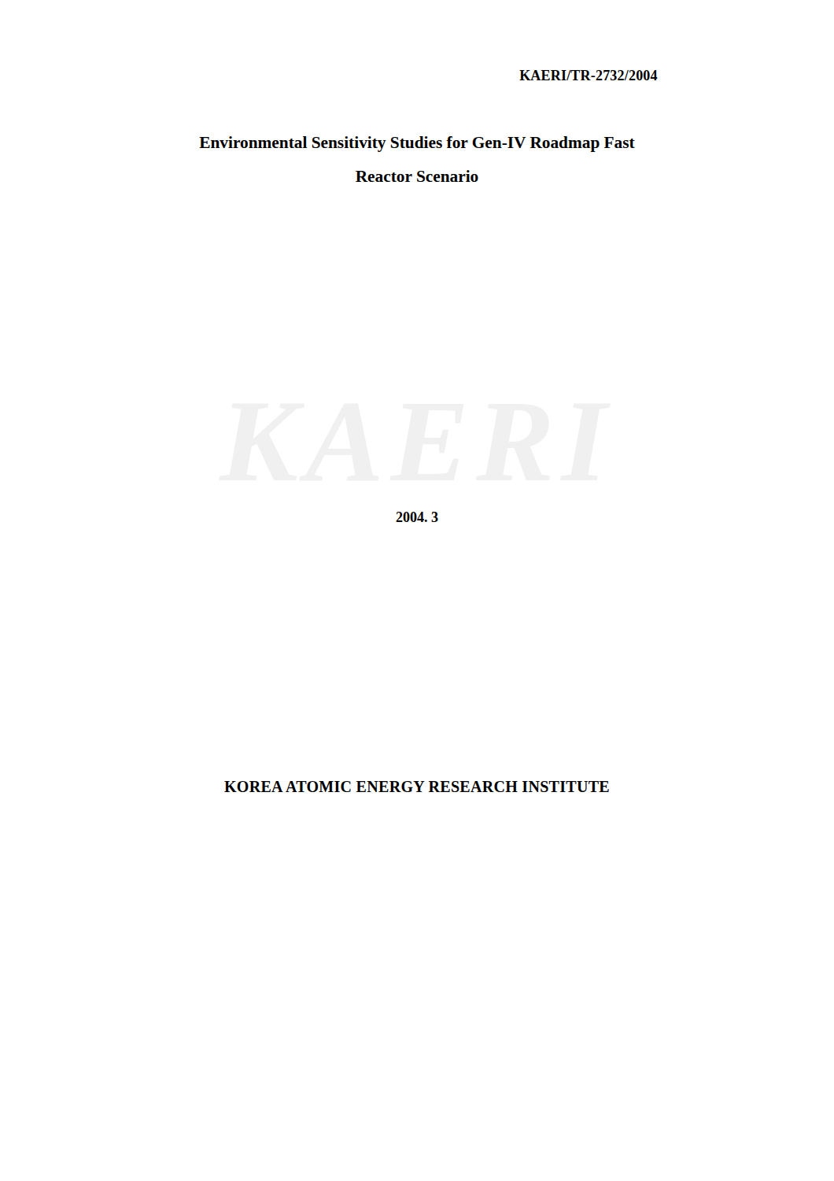KAERI/TR-2732/2004
Environmental Sensitivity Studies for Gen-IV Roadmap Fast Reactor Scenario
KAERI
2004. 3
KOREA ATOMIC ENERGY RESEARCH INSTITUTE